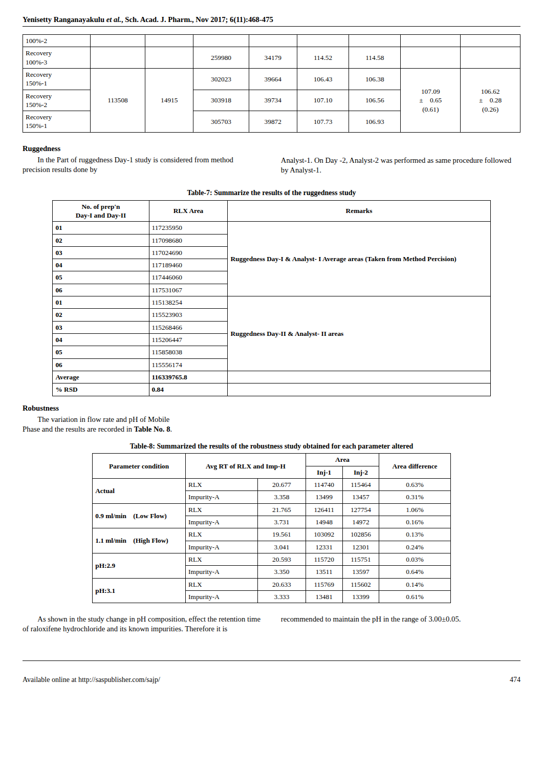Yenisetty Ranganayakulu et al., Sch. Acad. J. Pharm., Nov 2017; 6(11):468-475
| 100%-2 | | | | | | | | |
| Recovery 100%-3 | | | 259980 | 34179 | 114.52 | 114.58 | | |
| Recovery 150%-1 | 113508 | 14915 | 302023 | 39664 | 106.43 | 106.38 | 107.09 ± 0.65 (0.61) | 106.62 ± 0.28 (0.26) |
| Recovery 150%-2 | 303918 | 39734 | 107.10 | 106.56 |
| Recovery 150%-1 | 305703 | 39872 | 107.73 | 106.93 |
Ruggedness
In the Part of ruggedness Day-1 study is considered from method precision results done by
Analyst-1. On Day -2, Analyst-2 was performed as same procedure followed by Analyst-1.
Table-7: Summarize the results of the ruggedness study
| No. of prep'n Day-I and Day-II | RLX Area | Remarks |
| --- | --- | --- |
| 01 | 117235950 | Ruggedness Day-I & Analyst- I Average areas (Taken from Method Percision) |
| 02 | 117098680 |
| 03 | 117024690 |
| 04 | 117189460 |
| 05 | 117446060 |
| 06 | 117531067 |
| 01 | 115138254 | Ruggedness Day-II & Analyst- II areas |
| 02 | 115523903 |
| 03 | 115268466 |
| 04 | 115206447 |
| 05 | 115858038 |
| 06 | 115556174 |
| Average | 116339765.8 | |
| % RSD | 0.84 | |
Robustness
The variation in flow rate and pH of Mobile
Phase and the results are recorded in Table No. 8.
Table-8: Summarized the results of the robustness study obtained for each parameter altered
| Parameter condition | Avg RT of RLX and Imp-H | Area | Area difference |
| --- | --- | --- | --- |
| Inj-1 | Inj-2 |
| Actual | RLX | 20.677 | 114740 | 115464 | 0.63% |
| Impurity-A | 3.358 | 13499 | 13457 | 0.31% |
| 0.9 ml/min (Low Flow) | RLX | 21.765 | 126411 | 127754 | 1.06% |
| Impurity-A | 3.731 | 14948 | 14972 | 0.16% |
| 1.1 ml/min (High Flow) | RLX | 19.561 | 103092 | 102856 | 0.13% |
| Impurity-A | 3.041 | 12331 | 12301 | 0.24% |
| pH:2.9 | RLX | 20.593 | 115720 | 115751 | 0.03% |
| Impurity-A | 3.350 | 13511 | 13597 | 0.64% |
| pH:3.1 | RLX | 20.633 | 115769 | 115602 | 0.14% |
| Impurity-A | 3.333 | 13481 | 13399 | 0.61% |
As shown in the study change in pH composition, effect the retention time of raloxifene hydrochloride and its known impurities. Therefore it is
recommended to maintain the pH in the range of 3.00±0.05.
Available online at http://saspublisher.com/sajp/ 474